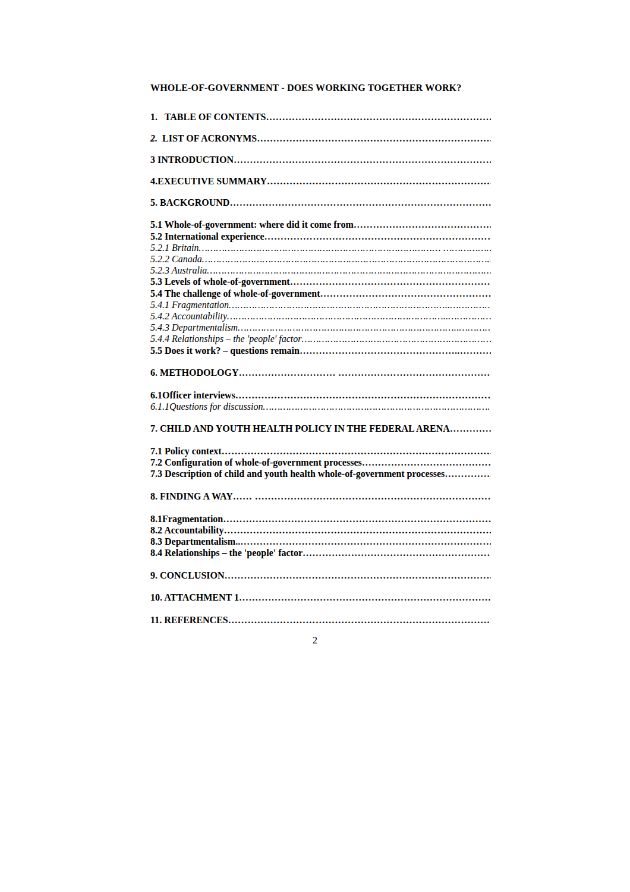WHOLE-OF-GOVERNMENT - DOES WORKING TOGETHER WORK?
1. TABLE OF CONTENTS………………………………………………………………………….2
2. LIST OF ACRONYMS………………………………………………………………………….3
3 INTRODUCTION…………………………………………………………………………………...4
4.EXECUTIVE SUMMARY………………………………………………………………………….6
5. BACKGROUND…………………………………………………………………………………………
5.1 Whole-of-government: where did it come from………………………………………………….7
5.2 International experience…………………………………………………………………………...7
5.2.1 Britain………………………………………………………………………… …………………....8
5.2.2 Canada………………………………………………………………………………………….....9
5.2.3 Australia……………………………………………………………………………………………10
5.3 Levels of whole-of-government…………………………………………………………………..10
5.4 The challenge of whole-of-government……………………………………………………………10
5.4.1 Fragmentation…………………………………………………………………..…………………..11
5.4.2 Accountability…………………………………………………………………..……………………11
5.4.3 Departmentalism…………………………………………………………………..………………...13
5.4.4 Relationships – the 'people' factor…………………………………………………………………13
5.5 Does it work? – questions remain…………………………………………..……………………...14
6. METHODOLOGY………………………… …………………………………………………...15
6.1Officer interviews…………………………………………………………………………………..15
6.1.1Questions for discussion……………………………………………………………………………16
7. CHILD AND YOUTH HEALTH POLICY IN THE FEDERAL ARENA………………………17
7.1 Policy context……………………………………………………………………………………..17
7.2 Configuration of whole-of-government processes…………………………………………………..17
7.3 Description of child and youth health whole-of-government processes…………………………17
8. FINDING A WAY…… …………………………………………………………………………...20
8.1Fragmentation…………………………………………………………………………………………..20
8.2 Accountability…………………………………………………………………………………………22
8.3 Departmentalism..…………………………………………………………………………………...23
8.4 Relationships – the 'people' factor…………………………………………………………………24
9. CONCLUSION……………………………………………………………………………………27
10. ATTACHMENT 1……………………………………………………………………………..29
11. REFERENCES…………………………………………………………………………………...30
2